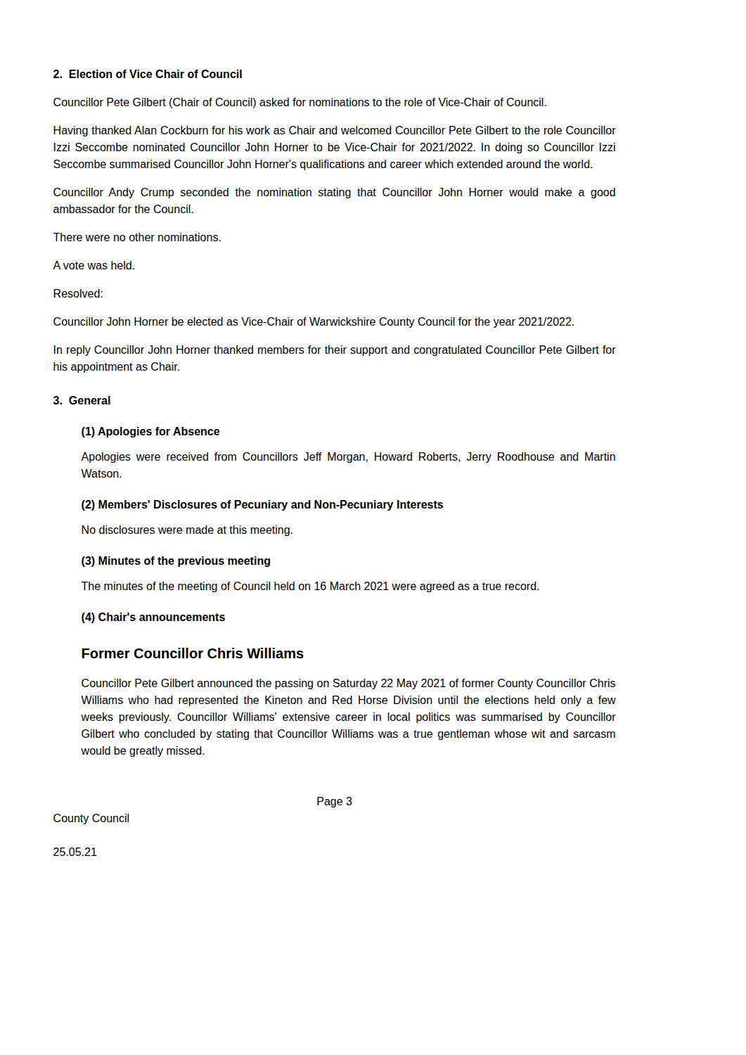2. Election of Vice Chair of Council
Councillor Pete Gilbert (Chair of Council) asked for nominations to the role of Vice-Chair of Council.
Having thanked Alan Cockburn for his work as Chair and welcomed Councillor Pete Gilbert to the role Councillor Izzi Seccombe nominated Councillor John Horner to be Vice-Chair for 2021/2022. In doing so Councillor Izzi Seccombe summarised Councillor John Horner's qualifications and career which extended around the world.
Councillor Andy Crump seconded the nomination stating that Councillor John Horner would make a good ambassador for the Council.
There were no other nominations.
A vote was held.
Resolved:
Councillor John Horner be elected as Vice-Chair of Warwickshire County Council for the year 2021/2022.
In reply Councillor John Horner thanked members for their support and congratulated Councillor Pete Gilbert for his appointment as Chair.
3. General
(1) Apologies for Absence
Apologies were received from Councillors Jeff Morgan, Howard Roberts, Jerry Roodhouse and Martin Watson.
(2) Members' Disclosures of Pecuniary and Non-Pecuniary Interests
No disclosures were made at this meeting.
(3) Minutes of the previous meeting
The minutes of the meeting of Council held on 16 March 2021 were agreed as a true record.
(4) Chair's announcements
Former Councillor Chris Williams
Councillor Pete Gilbert announced the passing on Saturday 22 May 2021 of former County Councillor Chris Williams who had represented the Kineton and Red Horse Division until the elections held only a few weeks previously. Councillor Williams' extensive career in local politics was summarised by Councillor Gilbert who concluded by stating that Councillor Williams was a true gentleman whose wit and sarcasm would be greatly missed.
Page 3
County Council
25.05.21